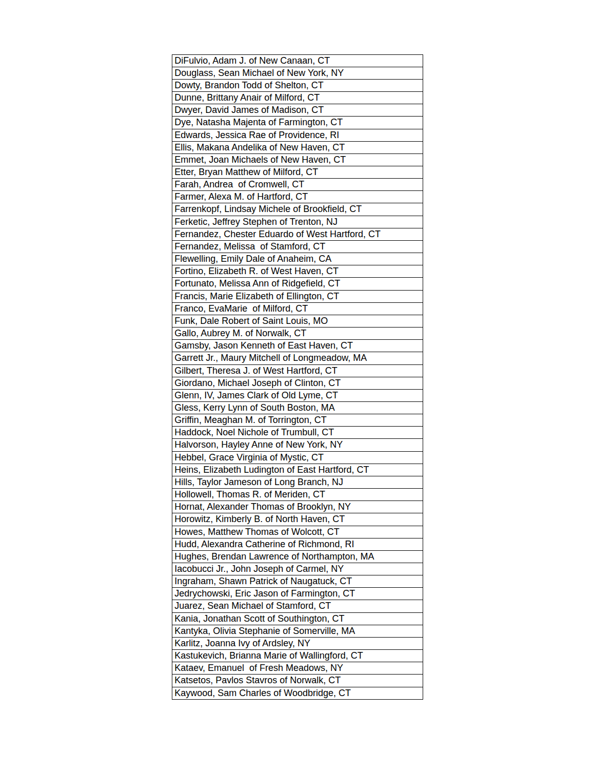| DiFulvio, Adam J. of New Canaan, CT |
| Douglass, Sean Michael of New York, NY |
| Dowty, Brandon Todd of Shelton, CT |
| Dunne, Brittany Anair of Milford, CT |
| Dwyer, David James of Madison, CT |
| Dye, Natasha Majenta of Farmington, CT |
| Edwards, Jessica Rae of Providence, RI |
| Ellis, Makana Andelika of New Haven, CT |
| Emmet, Joan Michaels of New Haven, CT |
| Etter, Bryan Matthew of Milford, CT |
| Farah, Andrea of Cromwell, CT |
| Farmer, Alexa M. of Hartford, CT |
| Farrenkopf, Lindsay Michele of Brookfield, CT |
| Ferketic, Jeffrey Stephen of Trenton, NJ |
| Fernandez, Chester Eduardo of West Hartford, CT |
| Fernandez, Melissa of Stamford, CT |
| Flewelling, Emily Dale of Anaheim, CA |
| Fortino, Elizabeth R. of West Haven, CT |
| Fortunato, Melissa Ann of Ridgefield, CT |
| Francis, Marie Elizabeth of Ellington, CT |
| Franco, EvaMarie of Milford, CT |
| Funk, Dale Robert of Saint Louis, MO |
| Gallo, Aubrey M. of Norwalk, CT |
| Gamsby, Jason Kenneth of East Haven, CT |
| Garrett Jr., Maury Mitchell of Longmeadow, MA |
| Gilbert, Theresa J. of West Hartford, CT |
| Giordano, Michael Joseph of Clinton, CT |
| Glenn, IV, James Clark of Old Lyme, CT |
| Gless, Kerry Lynn of South Boston, MA |
| Griffin, Meaghan M. of Torrington, CT |
| Haddock, Noel Nichole of Trumbull, CT |
| Halvorson, Hayley Anne of New York, NY |
| Hebbel, Grace Virginia of Mystic, CT |
| Heins, Elizabeth Ludington of East Hartford, CT |
| Hills, Taylor Jameson of Long Branch, NJ |
| Hollowell, Thomas R. of Meriden, CT |
| Hornat, Alexander Thomas of Brooklyn, NY |
| Horowitz, Kimberly B. of North Haven, CT |
| Howes, Matthew Thomas of Wolcott, CT |
| Hudd, Alexandra Catherine of Richmond, RI |
| Hughes, Brendan Lawrence of Northampton, MA |
| Iacobucci Jr., John Joseph of Carmel, NY |
| Ingraham, Shawn Patrick of Naugatuck, CT |
| Jedrychowski, Eric Jason of Farmington, CT |
| Juarez, Sean Michael of Stamford, CT |
| Kania, Jonathan Scott of Southington, CT |
| Kantyka, Olivia Stephanie of Somerville, MA |
| Karlitz, Joanna Ivy of Ardsley, NY |
| Kastukevich, Brianna Marie of Wallingford, CT |
| Kataev, Emanuel of Fresh Meadows, NY |
| Katsetos, Pavlos Stavros of Norwalk, CT |
| Kaywood, Sam Charles of Woodbridge, CT |